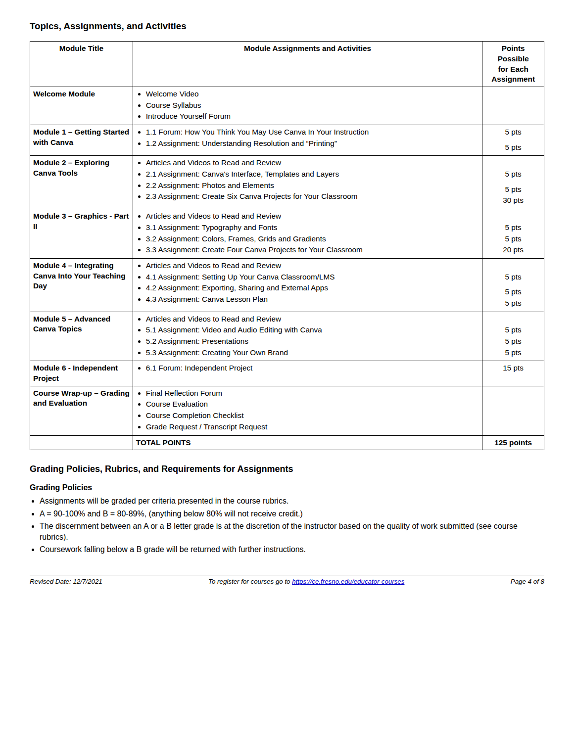Topics, Assignments, and Activities
| Module Title | Module Assignments and Activities | Points Possible for Each Assignment |
| --- | --- | --- |
| Welcome Module | Welcome Video Course Syllabus Introduce Yourself Forum | |
| Module 1 – Getting Started with Canva | 1.1 Forum: How You Think You May Use Canva In Your Instruction 1.2 Assignment: Understanding Resolution and “Printing” | 5 pts 5 pts |
| Module 2 – Exploring Canva Tools | Articles and Videos to Read and Review 2.1 Assignment: Canva's Interface, Templates and Layers 2.2 Assignment: Photos and Elements 2.3 Assignment: Create Six Canva Projects for Your Classroom | 5 pts 5 pts 30 pts |
| Module 3 – Graphics - Part II | Articles and Videos to Read and Review 3.1 Assignment: Typography and Fonts 3.2 Assignment: Colors, Frames, Grids and Gradients 3.3 Assignment: Create Four Canva Projects for Your Classroom | 5 pts 5 pts 20 pts |
| Module 4 – Integrating Canva Into Your Teaching Day | Articles and Videos to Read and Review 4.1 Assignment: Setting Up Your Canva Classroom/LMS 4.2 Assignment: Exporting, Sharing and External Apps 4.3 Assignment: Canva Lesson Plan | 5 pts 5 pts 5 pts |
| Module 5 – Advanced Canva Topics | Articles and Videos to Read and Review 5.1 Assignment: Video and Audio Editing with Canva 5.2 Assignment: Presentations 5.3 Assignment: Creating Your Own Brand | 5 pts 5 pts 5 pts |
| Module 6 - Independent Project | 6.1 Forum: Independent Project | 15 pts |
| Course Wrap-up – Grading and Evaluation | Final Reflection Forum Course Evaluation Course Completion Checklist Grade Request / Transcript Request | |
| | TOTAL POINTS | 125 points |
Grading Policies, Rubrics, and Requirements for Assignments
Grading Policies
Assignments will be graded per criteria presented in the course rubrics.
A = 90-100% and B = 80-89%, (anything below 80% will not receive credit.)
The discernment between an A or a B letter grade is at the discretion of the instructor based on the quality of work submitted (see course rubrics).
Coursework falling below a B grade will be returned with further instructions.
Revised Date: 12/7/2021 To register for courses go to https://ce.fresno.edu/educator-courses Page 4 of 8